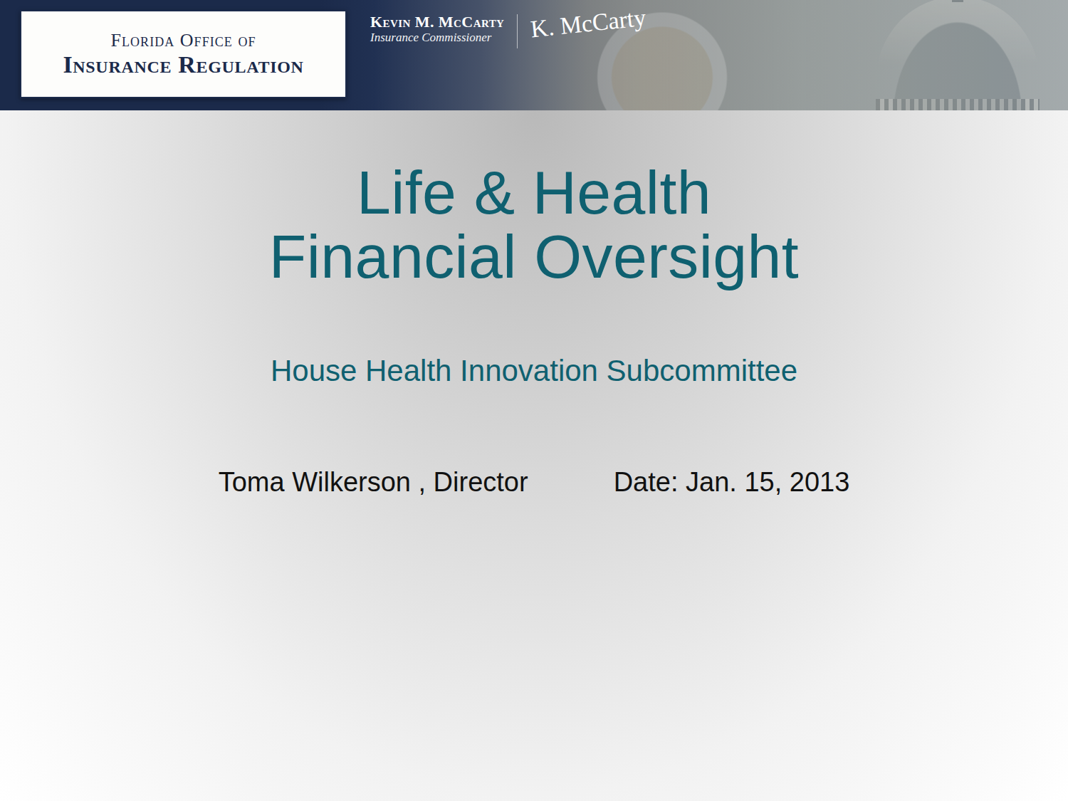Florida Office of
Insurance Regulation
Kevin M. McCarty
Insurance Commissioner
K. McCarty
Life & Health Financial Oversight
House Health Innovation Subcommittee
Toma Wilkerson , Director
Date: Jan. 15, 2013